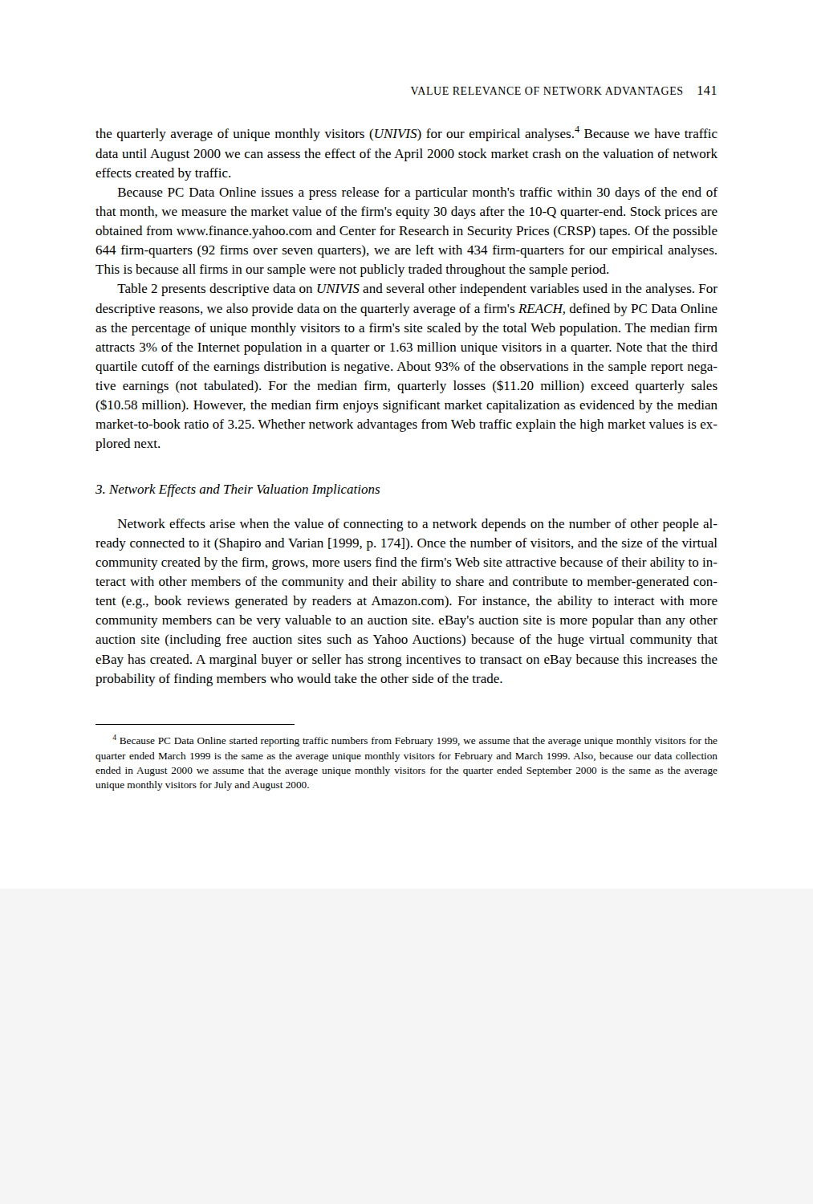VALUE RELEVANCE OF NETWORK ADVANTAGES 141
the quarterly average of unique monthly visitors (UNIVIS) for our empirical analyses.4 Because we have traffic data until August 2000 we can assess the effect of the April 2000 stock market crash on the valuation of network effects created by traffic.
Because PC Data Online issues a press release for a particular month's traffic within 30 days of the end of that month, we measure the market value of the firm's equity 30 days after the 10-Q quarter-end. Stock prices are obtained from www.finance.yahoo.com and Center for Research in Security Prices (CRSP) tapes. Of the possible 644 firm-quarters (92 firms over seven quarters), we are left with 434 firm-quarters for our empirical analyses. This is because all firms in our sample were not publicly traded throughout the sample period.
Table 2 presents descriptive data on UNIVIS and several other independent variables used in the analyses. For descriptive reasons, we also provide data on the quarterly average of a firm's REACH, defined by PC Data Online as the percentage of unique monthly visitors to a firm's site scaled by the total Web population. The median firm attracts 3% of the Internet population in a quarter or 1.63 million unique visitors in a quarter. Note that the third quartile cutoff of the earnings distribution is negative. About 93% of the observations in the sample report negative earnings (not tabulated). For the median firm, quarterly losses ($11.20 million) exceed quarterly sales ($10.58 million). However, the median firm enjoys significant market capitalization as evidenced by the median market-to-book ratio of 3.25. Whether network advantages from Web traffic explain the high market values is explored next.
3. Network Effects and Their Valuation Implications
Network effects arise when the value of connecting to a network depends on the number of other people already connected to it (Shapiro and Varian [1999, p. 174]). Once the number of visitors, and the size of the virtual community created by the firm, grows, more users find the firm's Web site attractive because of their ability to interact with other members of the community and their ability to share and contribute to member-generated content (e.g., book reviews generated by readers at Amazon.com). For instance, the ability to interact with more community members can be very valuable to an auction site. eBay's auction site is more popular than any other auction site (including free auction sites such as Yahoo Auctions) because of the huge virtual community that eBay has created. A marginal buyer or seller has strong incentives to transact on eBay because this increases the probability of finding members who would take the other side of the trade.
4 Because PC Data Online started reporting traffic numbers from February 1999, we assume that the average unique monthly visitors for the quarter ended March 1999 is the same as the average unique monthly visitors for February and March 1999. Also, because our data collection ended in August 2000 we assume that the average unique monthly visitors for the quarter ended September 2000 is the same as the average unique monthly visitors for July and August 2000.